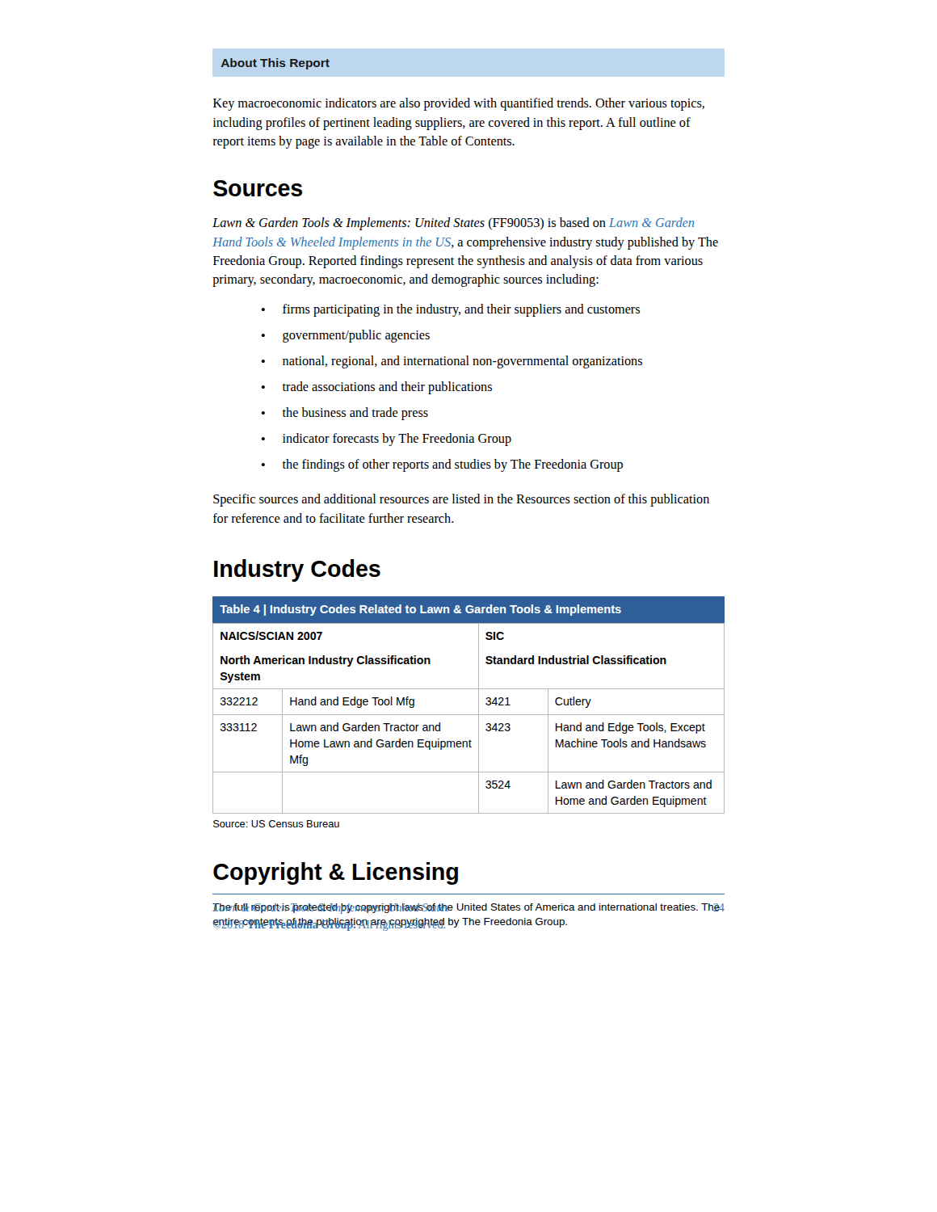About This Report
Key macroeconomic indicators are also provided with quantified trends. Other various topics, including profiles of pertinent leading suppliers, are covered in this report. A full outline of report items by page is available in the Table of Contents.
Sources
Lawn & Garden Tools & Implements: United States (FF90053) is based on Lawn & Garden Hand Tools & Wheeled Implements in the US, a comprehensive industry study published by The Freedonia Group. Reported findings represent the synthesis and analysis of data from various primary, secondary, macroeconomic, and demographic sources including:
firms participating in the industry, and their suppliers and customers
government/public agencies
national, regional, and international non-governmental organizations
trade associations and their publications
the business and trade press
indicator forecasts by The Freedonia Group
the findings of other reports and studies by The Freedonia Group
Specific sources and additional resources are listed in the Resources section of this publication for reference and to facilitate further research.
Industry Codes
Table 4 | Industry Codes Related to Lawn & Garden Tools & Implements
| NAICS/SCIAN 2007 | SIC |
| --- | --- |
| North American Industry Classification System | Standard Industrial Classification |
| 332212 | Hand and Edge Tool Mfg | 3421 | Cutlery |
| 333112 | Lawn and Garden Tractor and Home Lawn and Garden Equipment Mfg | 3423 | Hand and Edge Tools, Except Machine Tools and Handsaws |
| | | 3524 | Lawn and Garden Tractors and Home and Garden Equipment |
Source: US Census Bureau
Copyright & Licensing
The full report is protected by copyright laws of the United States of America and international treaties. The entire contents of the publication are copyrighted by The Freedonia Group.
Lawn & Garden Tools & Implements: United States
24
©2018 The Freedonia Group. All rights reserved.